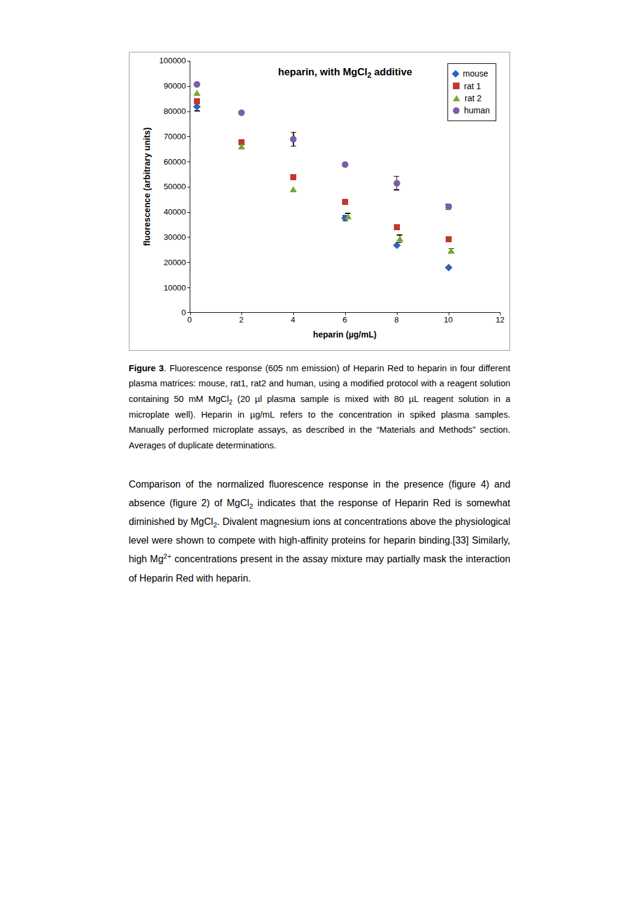fluorescence (arbitrary units)
100000 90000 80000 70000 60000 50000 40000 30000 20000 10000 0
heparin, with MgCl2 additive
mouse
rat 1
rat 2
human
0 2 4 6 8 10 12
heparin (µg/mL)
Figure 3. Fluorescence response (605 nm emission) of Heparin Red to heparin in four different plasma matrices: mouse, rat1, rat2 and human, using a modified protocol with a reagent solution containing 50 mM MgCl2 (20 µl plasma sample is mixed with 80 µL reagent solution in a microplate well). Heparin in µg/mL refers to the concentration in spiked plasma samples. Manually performed microplate assays, as described in the “Materials and Methods” section. Averages of duplicate determinations.
Comparison of the normalized fluorescence response in the presence (figure 4) and absence (figure 2) of MgCl2 indicates that the response of Heparin Red is somewhat diminished by MgCl2. Divalent magnesium ions at concentrations above the physiological level were shown to compete with high-affinity proteins for heparin binding.[33] Similarly, high Mg2+ concentrations present in the assay mixture may partially mask the interaction of Heparin Red with heparin.